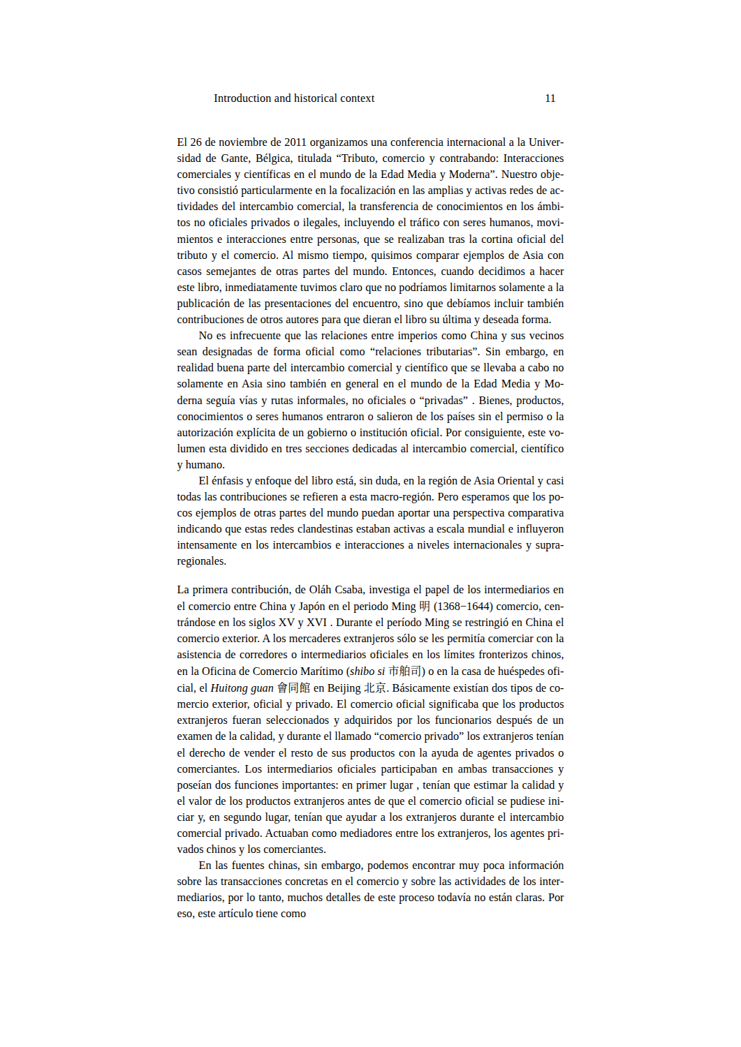Introduction and historical context 11
El 26 de noviembre de 2011 organizamos una conferencia internacional a la Universidad de Gante, Bélgica, titulada “Tributo, comercio y contrabando: Interacciones comerciales y científicas en el mundo de la Edad Media y Moderna”. Nuestro objetivo consistió particularmente en la focalización en las amplias y activas redes de actividades del intercambio comercial, la transferencia de conocimientos en los ámbitos no oficiales privados o ilegales, incluyendo el tráfico con seres humanos, movimientos e interacciones entre personas, que se realizaban tras la cortina oficial del tributo y el comercio. Al mismo tiempo, quisimos comparar ejemplos de Asia con casos semejantes de otras partes del mundo. Entonces, cuando decidimos a hacer este libro, inmediatamente tuvimos claro que no podríamos limitarnos solamente a la publicación de las presentaciones del encuentro, sino que debíamos incluir también contribuciones de otros autores para que dieran el libro su última y deseada forma.
No es infrecuente que las relaciones entre imperios como China y sus vecinos sean designadas de forma oficial como “relaciones tributarias”. Sin embargo, en realidad buena parte del intercambio comercial y científico que se llevaba a cabo no solamente en Asia sino también en general en el mundo de la Edad Media y Moderna seguía vías y rutas informales, no oficiales o “privadas” . Bienes, productos, conocimientos o seres humanos entraron o salieron de los países sin el permiso o la autorización explícita de un gobierno o institución oficial. Por consiguiente, este volumen esta dividido en tres secciones dedicadas al intercambio comercial, científico y humano.
El énfasis y enfoque del libro está, sin duda, en la región de Asia Oriental y casi todas las contribuciones se refieren a esta macro-región. Pero esperamos que los pocos ejemplos de otras partes del mundo puedan aportar una perspectiva comparativa indicando que estas redes clandestinas estaban activas a escala mundial e influyeron intensamente en los intercambios e interacciones a niveles internacionales y supra-regionales.
La primera contribución, de Oláh Csaba, investiga el papel de los intermediarios en el comercio entre China y Japón en el periodo Ming 明 (1368−1644) comercio, centrándose en los siglos XV y XVI . Durante el período Ming se restringió en China el comercio exterior. A los mercaderes extranjeros sólo se les permitía comerciar con la asistencia de corredores o intermediarios oficiales en los límites fronterizos chinos, en la Oficina de Comercio Marítimo (shibo si 市舶司) o en la casa de huéspedes oficial, el Huitong guan 會同館 en Beijing 北京. Básicamente existían dos tipos de comercio exterior, oficial y privado. El comercio oficial significaba que los productos extranjeros fueran seleccionados y adquiridos por los funcionarios después de un examen de la calidad, y durante el llamado “comercio privado” los extranjeros tenían el derecho de vender el resto de sus productos con la ayuda de agentes privados o comerciantes. Los intermediarios oficiales participaban en ambas transacciones y poseían dos funciones importantes: en primer lugar , tenían que estimar la calidad y el valor de los productos extranjeros antes de que el comercio oficial se pudiese iniciar y, en segundo lugar, tenían que ayudar a los extranjeros durante el intercambio comercial privado. Actuaban como mediadores entre los extranjeros, los agentes privados chinos y los comerciantes.
En las fuentes chinas, sin embargo, podemos encontrar muy poca información sobre las transacciones concretas en el comercio y sobre las actividades de los intermediarios, por lo tanto, muchos detalles de este proceso todavía no están claras. Por eso, este artículo tiene como